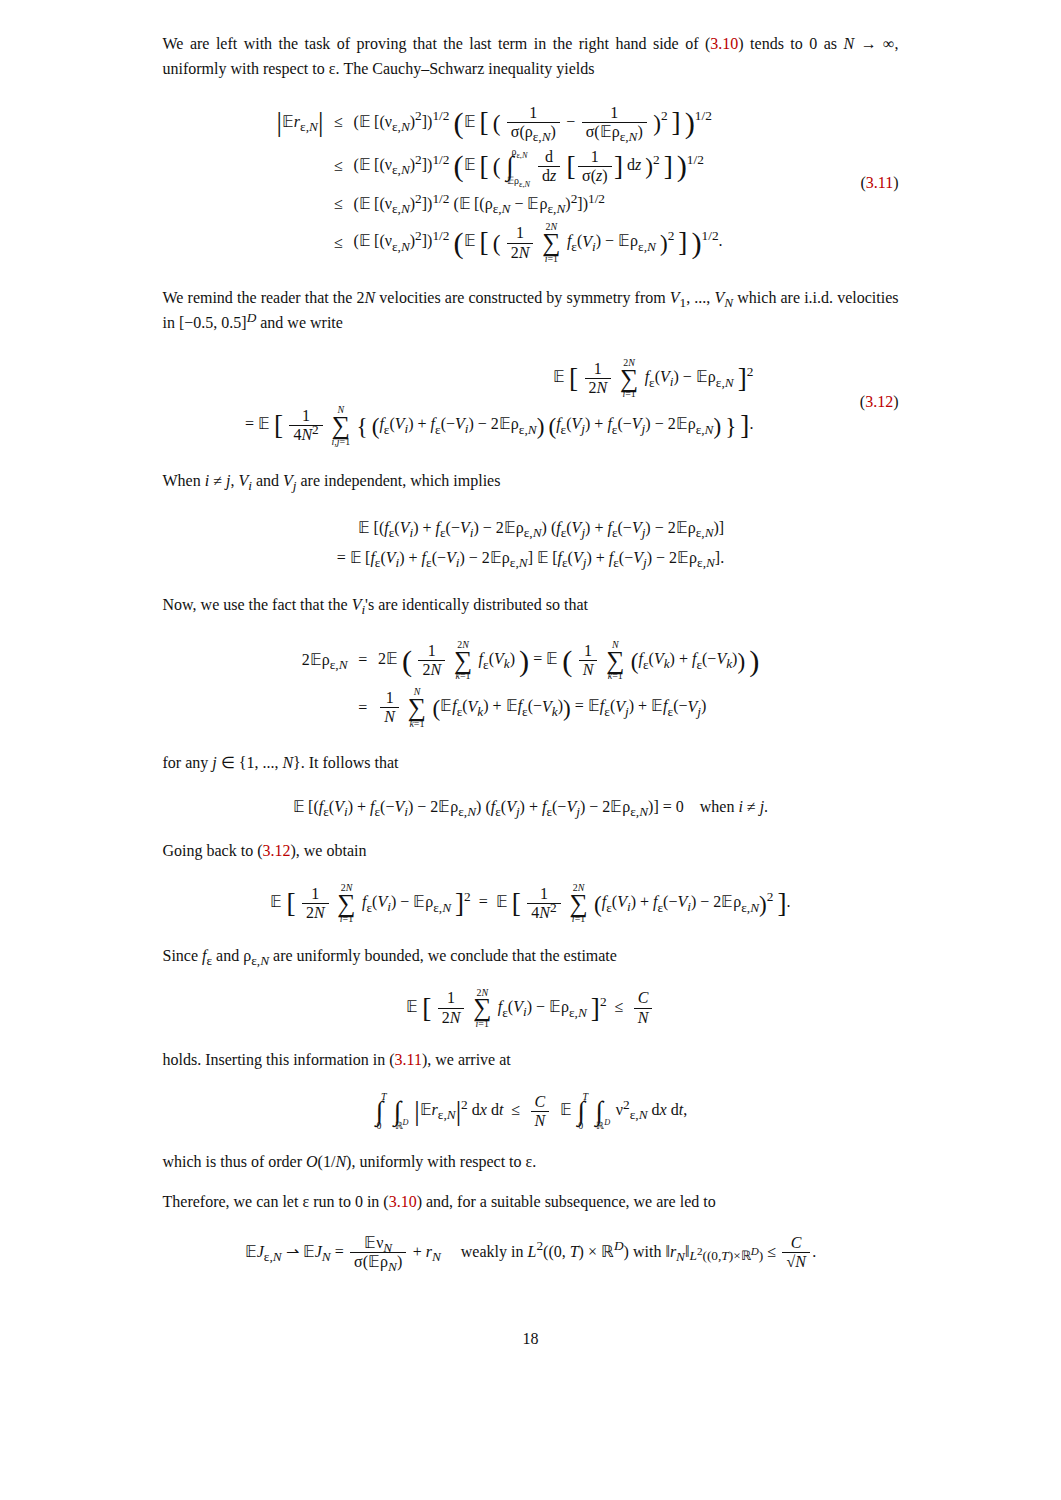We are left with the task of proving that the last term in the right hand side of (3.10) tends to 0 as N → ∞, uniformly with respect to ε. The Cauchy–Schwarz inequality yields
| / 𝔼 r ε, N / | ≤ | (𝔼 [(ν ε, N ) 2 ]) 1/2 ( 𝔼 [ ( 1 σ(ρ ε, N ) − 1 σ(𝔼ρ ε, N ) ) 2 ] ) 1/2 |
| | ≤ | (𝔼 [(ν ε, N ) 2 ]) 1/2 ( 𝔼 [ ( ρ ε, N ∫ 𝔼ρ ε, N d d z [ 1 σ( z ) ] d z ) 2 ] ) 1/2 |
| | ≤ | (𝔼 [(ν ε, N ) 2 ]) 1/2 (𝔼 [(ρ ε, N − 𝔼ρ ε, N ) 2 ]) 1/2 |
| | ≤ | (𝔼 [(ν ε, N ) 2 ]) 1/2 ( 𝔼 [ ( 1 2 N 2 N ∑ i =1 f ε ( V i ) − 𝔼ρ ε, N ) 2 ] ) 1/2 . |
(3.11)
We remind the reader that the 2N velocities are constructed by symmetry from V1, ..., VN which are i.i.d. velocities in [−0.5, 0.5]D and we write
| 𝔼 [ 1 2 N 2 N ∑ i =1 f ε ( V i ) − 𝔼ρ ε, N ] 2 |
| = 𝔼 [ 1 4 N 2 N ∑ i , j =1 { ( f ε ( V i ) + f ε (− V i ) − 2𝔼ρ ε, N ) ( f ε ( V j ) + f ε (− V j ) − 2𝔼ρ ε, N ) } ] . |
(3.12)
When i ≠ j, Vi and Vj are independent, which implies
| 𝔼 [( f ε ( V i ) + f ε (− V i ) − 2𝔼ρ ε, N ) ( f ε ( V j ) + f ε (− V j ) − 2𝔼ρ ε, N )] |
| = 𝔼 [ f ε ( V i ) + f ε (− V i ) − 2𝔼ρ ε, N ] 𝔼 [ f ε ( V j ) + f ε (− V j ) − 2𝔼ρ ε, N ]. |
Now, we use the fact that the Vi's are identically distributed so that
| 2𝔼ρ ε, N | = | 2𝔼 ( 1 2 N 2 N ∑ k =1 f ε ( V k ) ) = 𝔼 ( 1 N N ∑ k =1 ( f ε ( V k ) + f ε (− V k ) ) ) |
| | = | 1 N N ∑ k =1 ( 𝔼 f ε ( V k ) + 𝔼 f ε (− V k ) ) = 𝔼 f ε ( V j ) + 𝔼 f ε (− V j ) |
for any j ∈ {1, ..., N}. It follows that
𝔼 [(fε(Vi) + fε(−Vi) − 2𝔼ρε,N) (fε(Vj) + fε(−Vj) − 2𝔼ρε,N)] = 0 when i ≠ j.
Going back to (3.12), we obtain
𝔼 [ 12N 2N∑i=1 fε(Vi) − 𝔼ρε,N ]2 = 𝔼 [ 14N2 2N∑i=1 (fε(Vi) + fε(−Vi) − 2𝔼ρε,N)2 ].
Since fε and ρε,N are uniformly bounded, we conclude that the estimate
𝔼 [ 12N 2N∑i=1 fε(Vi) − 𝔼ρε,N ]2 ≤ CN
holds. Inserting this information in (3.11), we arrive at
T∫0 ∫ℝD |𝔼rε,N|2 dx dt ≤ CN 𝔼 T∫0 ∫ℝD ν2ε,N dx dt,
which is thus of order O(1/N), uniformly with respect to ε.
Therefore, we can let ε run to 0 in (3.10) and, for a suitable subsequence, we are led to
𝔼Jε,N ⇀ 𝔼JN = 𝔼νN σ(𝔼ρN) + rN weakly in L2((0, T) × ℝD) with ‖rN‖L2((0,T)×ℝD) ≤ C√N.
18